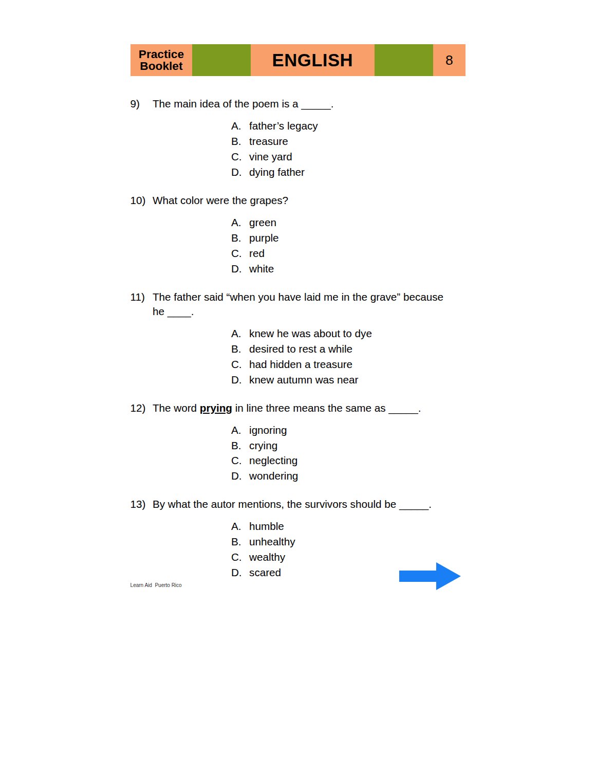Practice
Booklet
ENGLISH
8
9) The main idea of the poem is a _____.
A. father’s legacy
B. treasure
C. vine yard
D. dying father
10) What color were the grapes?
A. green
B. purple
C. red
D. white
11) The father said “when you have laid me in the grave” because he ____.
A. knew he was about to dye
B. desired to rest a while
C. had hidden a treasure
D. knew autumn was near
12) The word prying in line three means the same as _____.
A. ignoring
B. crying
C. neglecting
D. wondering
13) By what the autor mentions, the survivors should be _____.
A. humble
B. unhealthy
C. wealthy
D. scared
Learn Aid Puerto Rico